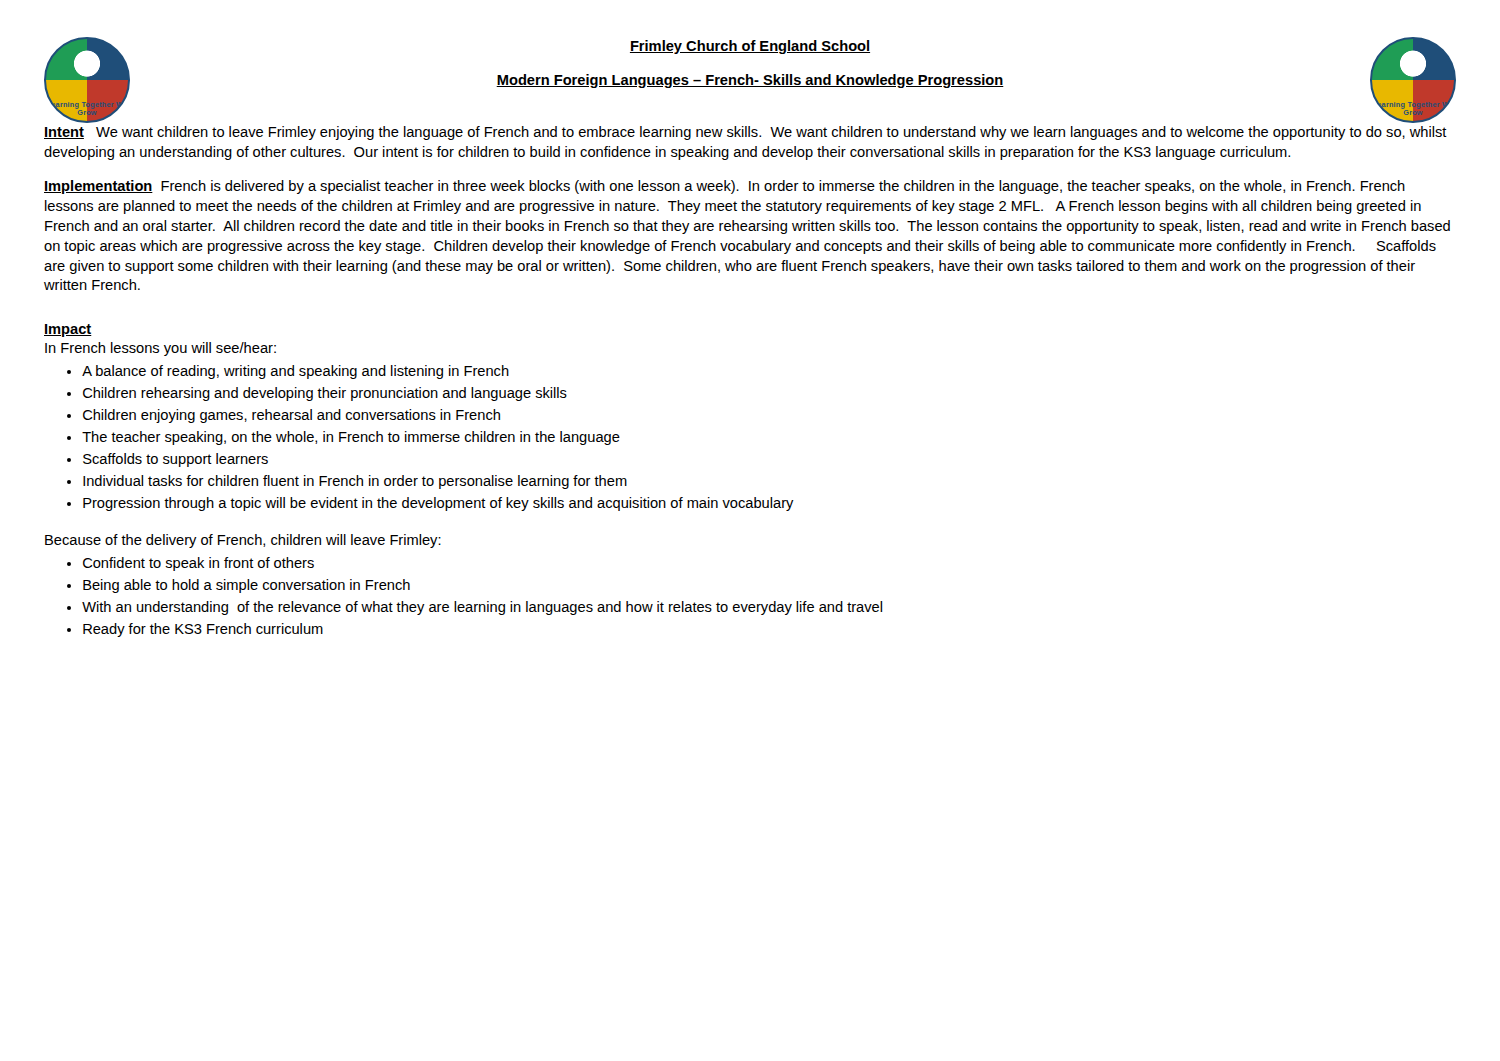Learning Together We Grow
Learning Together We Grow
Frimley Church of England School
Modern Foreign Languages – French- Skills and Knowledge Progression
Intent We want children to leave Frimley enjoying the language of French and to embrace learning new skills. We want children to understand why we learn languages and to welcome the opportunity to do so, whilst developing an understanding of other cultures. Our intent is for children to build in confidence in speaking and develop their conversational skills in preparation for the KS3 language curriculum.
Implementation French is delivered by a specialist teacher in three week blocks (with one lesson a week). In order to immerse the children in the language, the teacher speaks, on the whole, in French. French lessons are planned to meet the needs of the children at Frimley and are progressive in nature. They meet the statutory requirements of key stage 2 MFL. A French lesson begins with all children being greeted in French and an oral starter. All children record the date and title in their books in French so that they are rehearsing written skills too. The lesson contains the opportunity to speak, listen, read and write in French based on topic areas which are progressive across the key stage. Children develop their knowledge of French vocabulary and concepts and their skills of being able to communicate more confidently in French. Scaffolds are given to support some children with their learning (and these may be oral or written). Some children, who are fluent French speakers, have their own tasks tailored to them and work on the progression of their written French.
Impact
In French lessons you will see/hear:
A balance of reading, writing and speaking and listening in French
Children rehearsing and developing their pronunciation and language skills
Children enjoying games, rehearsal and conversations in French
The teacher speaking, on the whole, in French to immerse children in the language
Scaffolds to support learners
Individual tasks for children fluent in French in order to personalise learning for them
Progression through a topic will be evident in the development of key skills and acquisition of main vocabulary
Because of the delivery of French, children will leave Frimley:
Confident to speak in front of others
Being able to hold a simple conversation in French
With an understanding of the relevance of what they are learning in languages and how it relates to everyday life and travel
Ready for the KS3 French curriculum